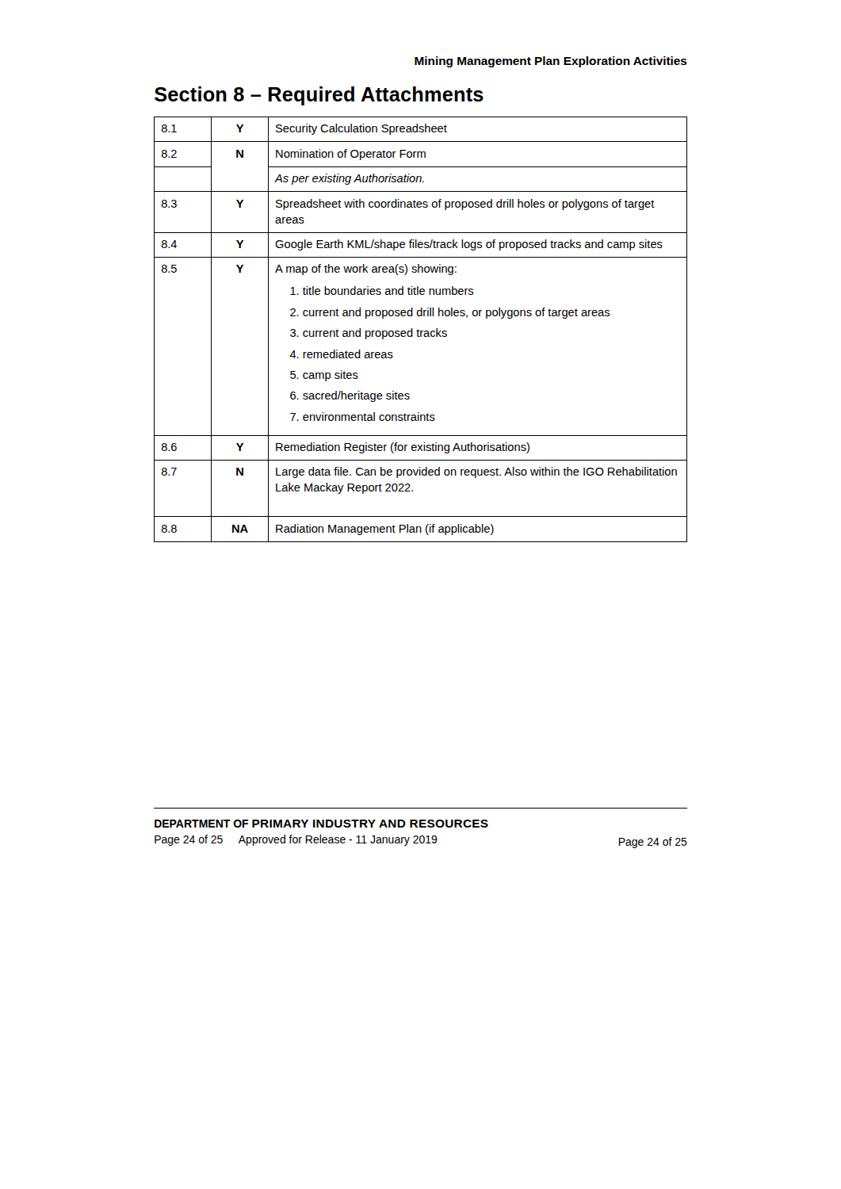Mining Management Plan Exploration Activities
Section 8 – Required Attachments
| 8.1 | Y | Security Calculation Spreadsheet |
| 8.2 | N | Nomination of Operator Form |
| | As per existing Authorisation. |
| 8.3 | Y | Spreadsheet with coordinates of proposed drill holes or polygons of target areas |
| 8.4 | Y | Google Earth KML/shape files/track logs of proposed tracks and camp sites |
| 8.5 | Y | A map of the work area(s) showing: title boundaries and title numbers current and proposed drill holes, or polygons of target areas current and proposed tracks remediated areas camp sites sacred/heritage sites environmental constraints |
| 8.6 | Y | Remediation Register (for existing Authorisations) |
| 8.7 | N | Large data file. Can be provided on request. Also within the IGO Rehabilitation Lake Mackay Report 2022. |
| 8.8 | NA | Radiation Management Plan (if applicable) |
DEPARTMENT OF PRIMARY INDUSTRY AND RESOURCES
Page 24 of 25 Approved for Release - 11 January 2019
Page 24 of 25